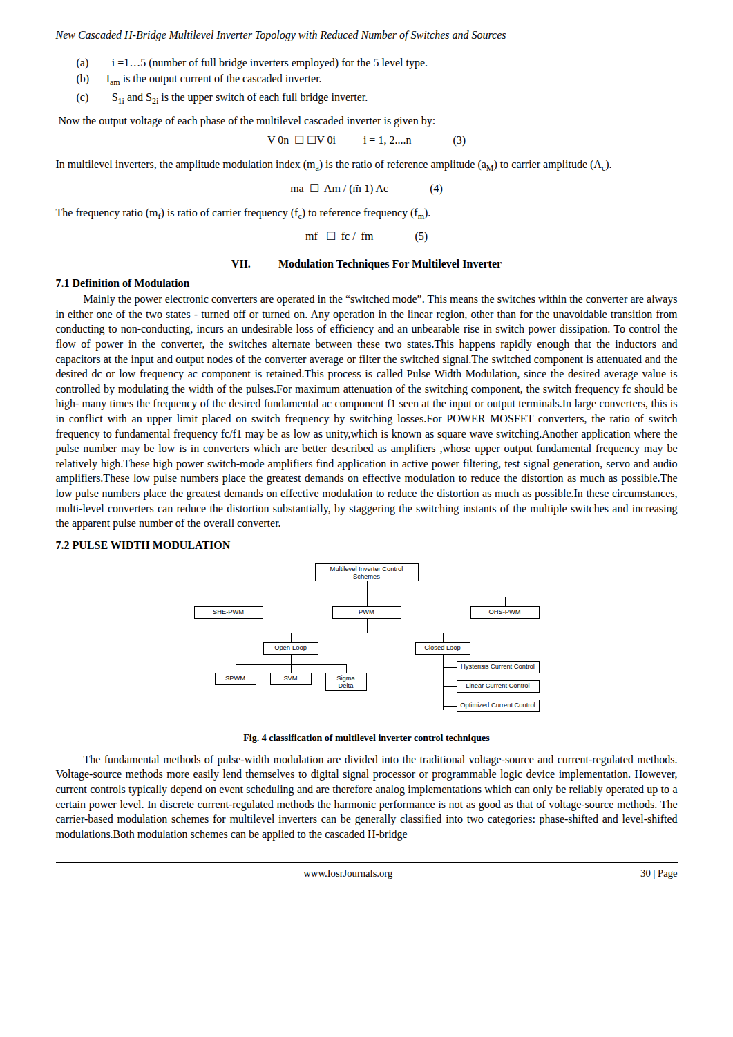New Cascaded H-Bridge Multilevel Inverter Topology with Reduced Number of Switches and Sources
(a) i =1…5 (number of full bridge inverters employed) for the 5 level type.
(b) Iam is the output current of the cascaded inverter.
(c) S1i and S2i is the upper switch of each full bridge inverter.
Now the output voltage of each phase of the multilevel cascaded inverter is given by:
V 0n ☐ ☐V 0i i = 1, 2....n(3)
In multilevel inverters, the amplitude modulation index (ma) is the ratio of reference amplitude (aM) to carrier amplitude (Ac).
ma ☐ Am / (m̃ 1) Ac(4)
The frequency ratio (mf) is ratio of carrier frequency (fc) to reference frequency (fm).
mf ☐ fc / fm(5)
VII. Modulation Techniques For Multilevel Inverter
7.1 Definition of Modulation
Mainly the power electronic converters are operated in the “switched mode”. This means the switches within the converter are always in either one of the two states - turned off or turned on. Any operation in the linear region, other than for the unavoidable transition from conducting to non-conducting, incurs an undesirable loss of efficiency and an unbearable rise in switch power dissipation. To control the flow of power in the converter, the switches alternate between these two states.This happens rapidly enough that the inductors and capacitors at the input and output nodes of the converter average or filter the switched signal.The switched component is attenuated and the desired dc or low frequency ac component is retained.This process is called Pulse Width Modulation, since the desired average value is controlled by modulating the width of the pulses.For maximum attenuation of the switching component, the switch frequency fc should be high- many times the frequency of the desired fundamental ac component f1 seen at the input or output terminals.In large converters, this is in conflict with an upper limit placed on switch frequency by switching losses.For POWER MOSFET converters, the ratio of switch frequency to fundamental frequency fc/f1 may be as low as unity,which is known as square wave switching.Another application where the pulse number may be low is in converters which are better described as amplifiers ,whose upper output fundamental frequency may be relatively high.These high power switch-mode amplifiers find application in active power filtering, test signal generation, servo and audio amplifiers.These low pulse numbers place the greatest demands on effective modulation to reduce the distortion as much as possible.The low pulse numbers place the greatest demands on effective modulation to reduce the distortion as much as possible.In these circumstances, multi-level converters can reduce the distortion substantially, by staggering the switching instants of the multiple switches and increasing the apparent pulse number of the overall converter.
7.2 PULSE WIDTH MODULATION
Multilevel Inverter Control
Schemes
SHE-PWM
PWM
OHS-PWM
Open-Loop
Closed Loop
SPWM
SVM
Sigma
Delta
Hysterisis Current Control
Linear Current Control
Optimized Current Control
Fig. 4 classification of multilevel inverter control techniques
The fundamental methods of pulse-width modulation are divided into the traditional voltage-source and current-regulated methods. Voltage-source methods more easily lend themselves to digital signal processor or programmable logic device implementation. However, current controls typically depend on event scheduling and are therefore analog implementations which can only be reliably operated up to a certain power level. In discrete current-regulated methods the harmonic performance is not as good as that of voltage-source methods. The carrier-based modulation schemes for multilevel inverters can be generally classified into two categories: phase-shifted and level-shifted modulations.Both modulation schemes can be applied to the cascaded H-bridge
www.IosrJournals.org
30 | Page